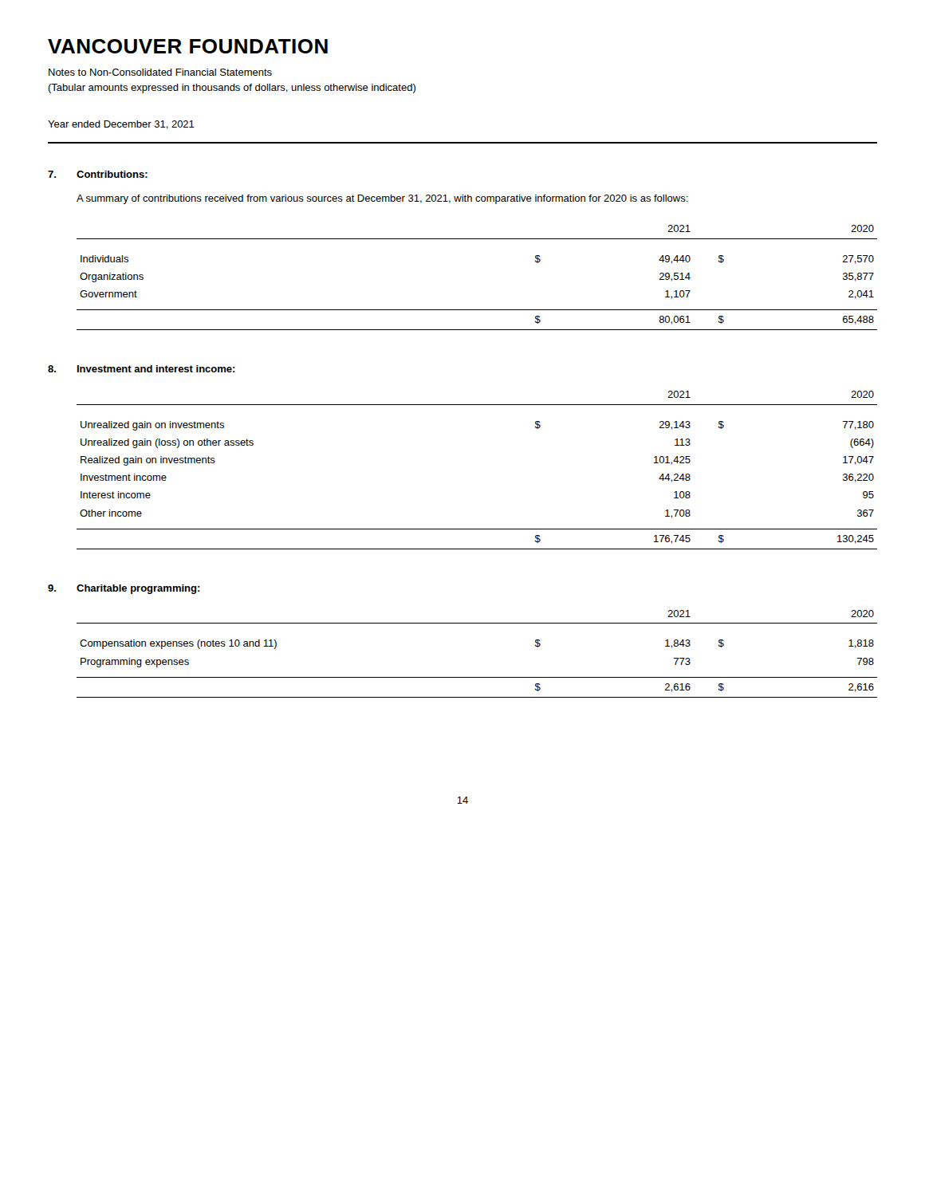VANCOUVER FOUNDATION
Notes to Non-Consolidated Financial Statements
(Tabular amounts expressed in thousands of dollars, unless otherwise indicated)
Year ended December 31, 2021
7. Contributions:
A summary of contributions received from various sources at December 31, 2021, with comparative information for 2020 is as follows:
| | | 2021 | | 2020 |
| --- | --- | --- | --- | --- |
| Individuals | $ | 49,440 | $ | 27,570 |
| Organizations | | 29,514 | | 35,877 |
| Government | | 1,107 | | 2,041 |
| | $ | 80,061 | $ | 65,488 |
8. Investment and interest income:
| | | 2021 | | 2020 |
| --- | --- | --- | --- | --- |
| Unrealized gain on investments | $ | 29,143 | $ | 77,180 |
| Unrealized gain (loss) on other assets | | 113 | | (664) |
| Realized gain on investments | | 101,425 | | 17,047 |
| Investment income | | 44,248 | | 36,220 |
| Interest income | | 108 | | 95 |
| Other income | | 1,708 | | 367 |
| | $ | 176,745 | $ | 130,245 |
9. Charitable programming:
| | | 2021 | | 2020 |
| --- | --- | --- | --- | --- |
| Compensation expenses (notes 10 and 11) | $ | 1,843 | $ | 1,818 |
| Programming expenses | | 773 | | 798 |
| | $ | 2,616 | $ | 2,616 |
14